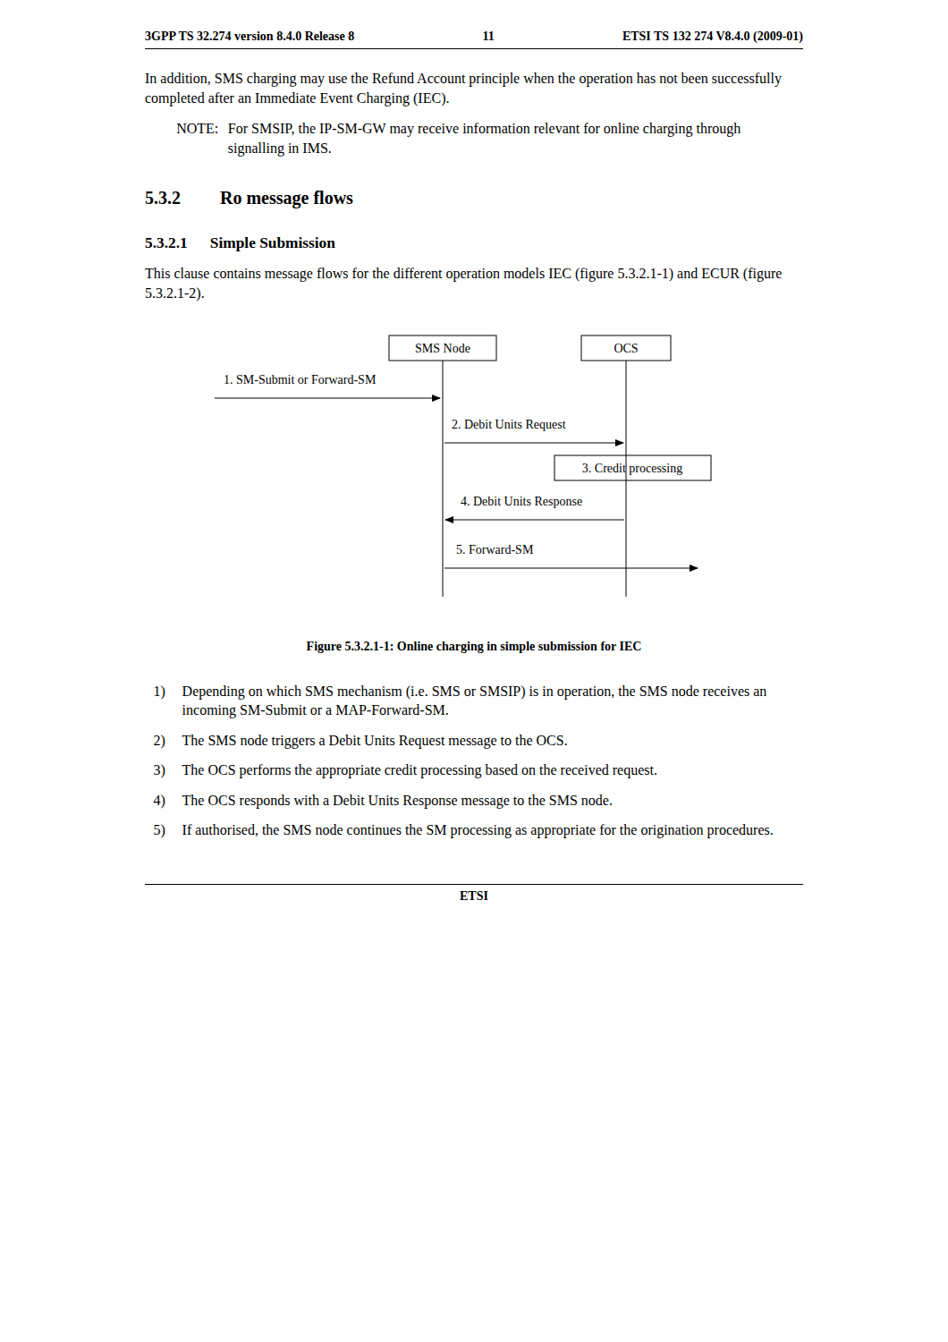3GPP TS 32.274 version 8.4.0 Release 8
11
ETSI TS 132 274 V8.4.0 (2009-01)
In addition, SMS charging may use the Refund Account principle when the operation has not been successfully completed after an Immediate Event Charging (IEC).
NOTE: For SMSIP, the IP-SM-GW may receive information relevant for online charging through signalling in IMS.
5.3.2 Ro message flows
5.3.2.1 Simple Submission
This clause contains message flows for the different operation models IEC (figure 5.3.2.1-1) and ECUR (figure 5.3.2.1-2).
SMS Node OCS 1. SM-Submit or Forward-SM 2. Debit Units Request 3. Credit processing 4. Debit Units Response 5. Forward-SM
Figure 5.3.2.1-1: Online charging in simple submission for IEC
1) Depending on which SMS mechanism (i.e. SMS or SMSIP) is in operation, the SMS node receives an incoming SM-Submit or a MAP-Forward-SM.
2) The SMS node triggers a Debit Units Request message to the OCS.
3) The OCS performs the appropriate credit processing based on the received request.
4) The OCS responds with a Debit Units Response message to the SMS node.
5) If authorised, the SMS node continues the SM processing as appropriate for the origination procedures.
ETSI